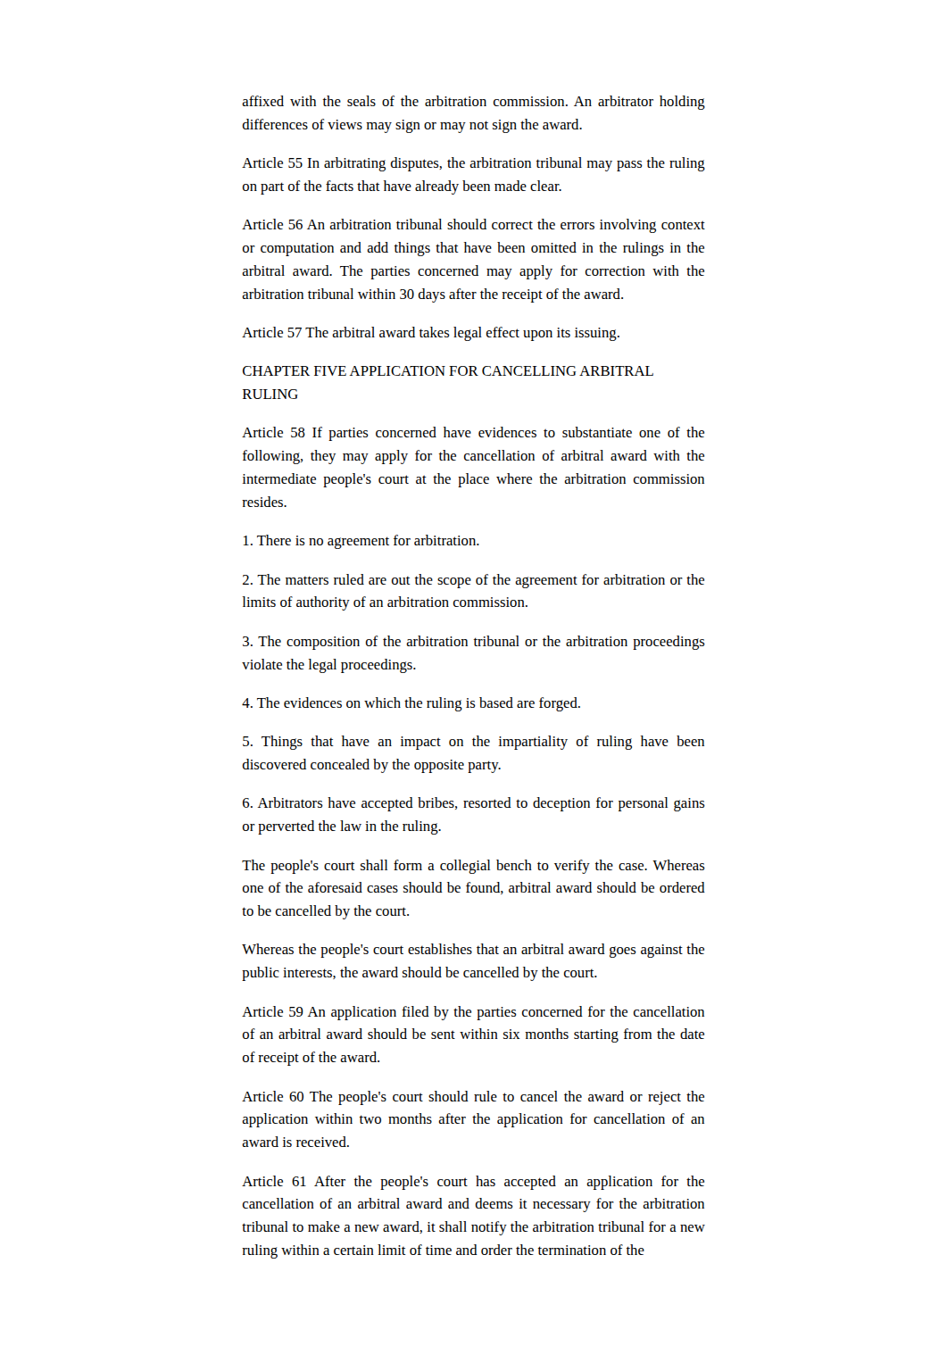affixed with the seals of the arbitration commission. An arbitrator holding differences of views may sign or may not sign the award.
Article 55 In arbitrating disputes, the arbitration tribunal may pass the ruling on part of the facts that have already been made clear.
Article 56 An arbitration tribunal should correct the errors involving context or computation and add things that have been omitted in the rulings in the arbitral award. The parties concerned may apply for correction with the arbitration tribunal within 30 days after the receipt of the award.
Article 57 The arbitral award takes legal effect upon its issuing.
CHAPTER FIVE APPLICATION FOR CANCELLING ARBITRAL RULING
Article 58 If parties concerned have evidences to substantiate one of the following, they may apply for the cancellation of arbitral award with the intermediate people's court at the place where the arbitration commission resides.
1. There is no agreement for arbitration.
2. The matters ruled are out the scope of the agreement for arbitration or the limits of authority of an arbitration commission.
3. The composition of the arbitration tribunal or the arbitration proceedings violate the legal proceedings.
4. The evidences on which the ruling is based are forged.
5. Things that have an impact on the impartiality of ruling have been discovered concealed by the opposite party.
6. Arbitrators have accepted bribes, resorted to deception for personal gains or perverted the law in the ruling.
The people's court shall form a collegial bench to verify the case. Whereas one of the aforesaid cases should be found, arbitral award should be ordered to be cancelled by the court.
Whereas the people's court establishes that an arbitral award goes against the public interests, the award should be cancelled by the court.
Article 59 An application filed by the parties concerned for the cancellation of an arbitral award should be sent within six months starting from the date of receipt of the award.
Article 60 The people's court should rule to cancel the award or reject the application within two months after the application for cancellation of an award is received.
Article 61 After the people's court has accepted an application for the cancellation of an arbitral award and deems it necessary for the arbitration tribunal to make a new award, it shall notify the arbitration tribunal for a new ruling within a certain limit of time and order the termination of the